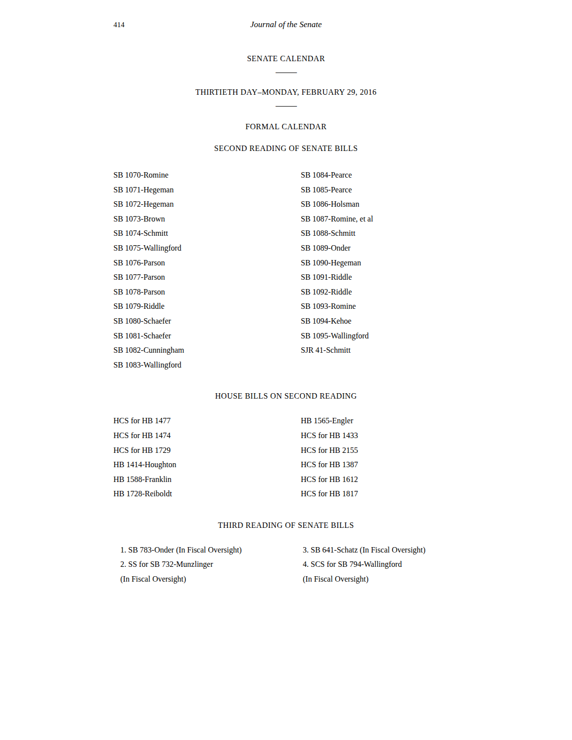414
Journal of the Senate
SENATE CALENDAR
THIRTIETH DAY–MONDAY, FEBRUARY 29, 2016
FORMAL CALENDAR
SECOND READING OF SENATE BILLS
SB 1070-Romine
SB 1071-Hegeman
SB 1072-Hegeman
SB 1073-Brown
SB 1074-Schmitt
SB 1075-Wallingford
SB 1076-Parson
SB 1077-Parson
SB 1078-Parson
SB 1079-Riddle
SB 1080-Schaefer
SB 1081-Schaefer
SB 1082-Cunningham
SB 1083-Wallingford
SB 1084-Pearce
SB 1085-Pearce
SB 1086-Holsman
SB 1087-Romine, et al
SB 1088-Schmitt
SB 1089-Onder
SB 1090-Hegeman
SB 1091-Riddle
SB 1092-Riddle
SB 1093-Romine
SB 1094-Kehoe
SB 1095-Wallingford
SJR 41-Schmitt
HOUSE BILLS ON SECOND READING
HCS for HB 1477
HCS for HB 1474
HCS for HB 1729
HB 1414-Houghton
HB 1588-Franklin
HB 1728-Reiboldt
HB 1565-Engler
HCS for HB 1433
HCS for HB 2155
HCS for HB 1387
HCS for HB 1612
HCS for HB 1817
THIRD READING OF SENATE BILLS
1. SB 783-Onder (In Fiscal Oversight)
2. SS for SB 732-Munzlinger
(In Fiscal Oversight)
3. SB 641-Schatz (In Fiscal Oversight)
4. SCS for SB 794-Wallingford
(In Fiscal Oversight)